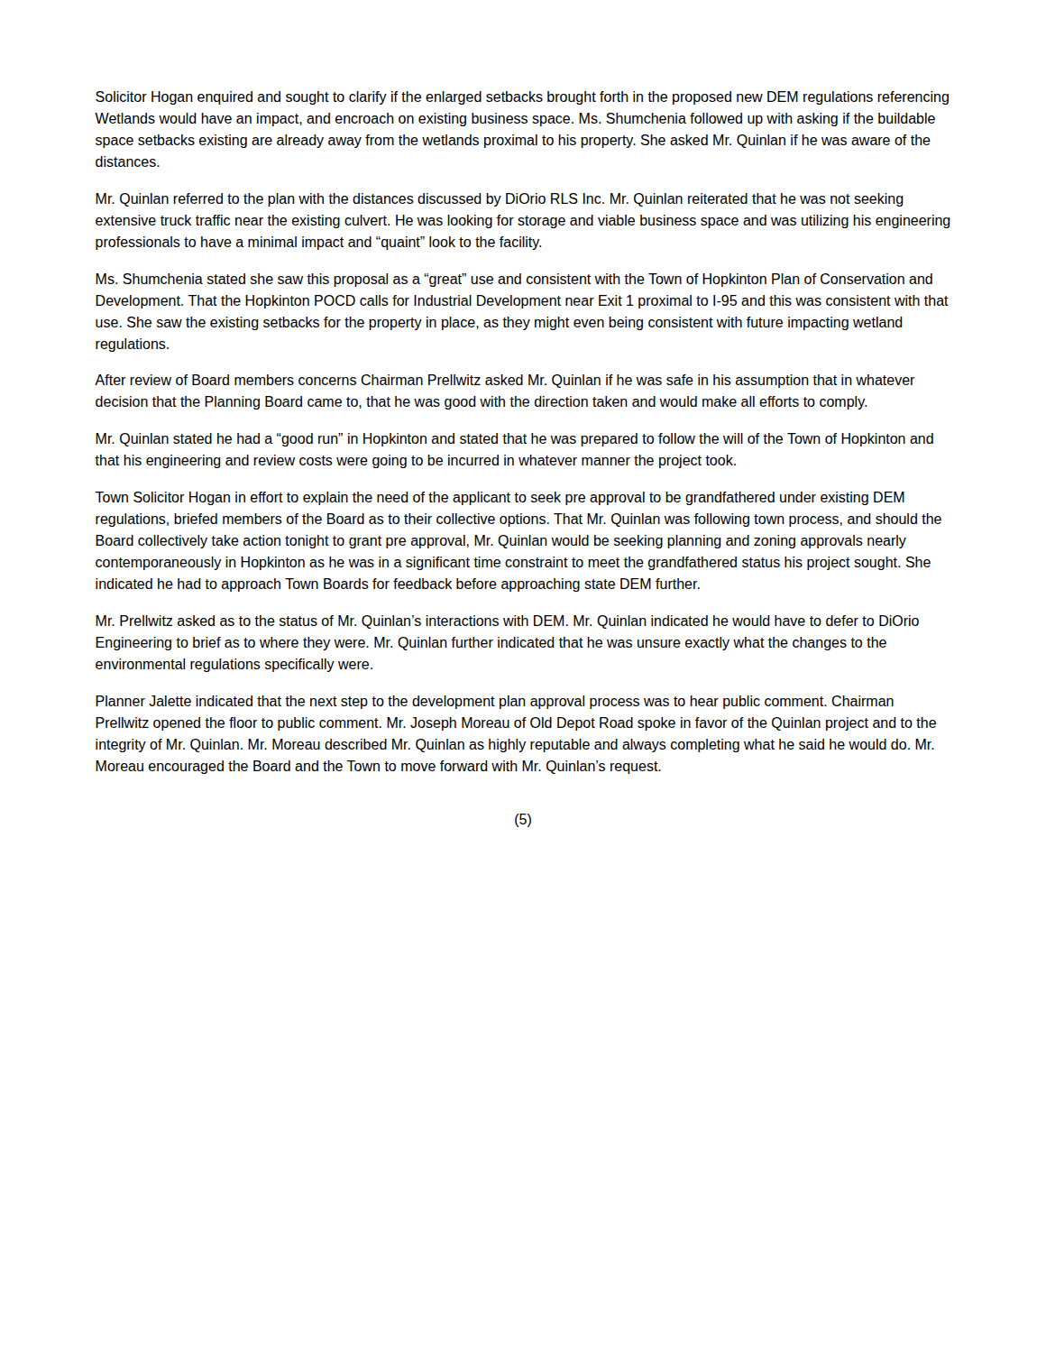Solicitor Hogan enquired and sought to clarify if the enlarged setbacks brought forth in the proposed new DEM regulations referencing Wetlands would have an impact, and encroach on existing business space. Ms. Shumchenia followed up with asking if the buildable space setbacks existing are already away from the wetlands proximal to his property. She asked Mr. Quinlan if he was aware of the distances.
Mr. Quinlan referred to the plan with the distances discussed by DiOrio RLS Inc. Mr. Quinlan reiterated that he was not seeking extensive truck traffic near the existing culvert. He was looking for storage and viable business space and was utilizing his engineering professionals to have a minimal impact and “quaint” look to the facility.
Ms. Shumchenia stated she saw this proposal as a “great” use and consistent with the Town of Hopkinton Plan of Conservation and Development. That the Hopkinton POCD calls for Industrial Development near Exit 1 proximal to I-95 and this was consistent with that use. She saw the existing setbacks for the property in place, as they might even being consistent with future impacting wetland regulations.
After review of Board members concerns Chairman Prellwitz asked Mr. Quinlan if he was safe in his assumption that in whatever decision that the Planning Board came to, that he was good with the direction taken and would make all efforts to comply.
Mr. Quinlan stated he had a “good run” in Hopkinton and stated that he was prepared to follow the will of the Town of Hopkinton and that his engineering and review costs were going to be incurred in whatever manner the project took.
Town Solicitor Hogan in effort to explain the need of the applicant to seek pre approval to be grandfathered under existing DEM regulations, briefed members of the Board as to their collective options. That Mr. Quinlan was following town process, and should the Board collectively take action tonight to grant pre approval, Mr. Quinlan would be seeking planning and zoning approvals nearly contemporaneously in Hopkinton as he was in a significant time constraint to meet the grandfathered status his project sought. She indicated he had to approach Town Boards for feedback before approaching state DEM further.
Mr. Prellwitz asked as to the status of Mr. Quinlan’s interactions with DEM. Mr. Quinlan indicated he would have to defer to DiOrio Engineering to brief as to where they were. Mr. Quinlan further indicated that he was unsure exactly what the changes to the environmental regulations specifically were.
Planner Jalette indicated that the next step to the development plan approval process was to hear public comment. Chairman Prellwitz opened the floor to public comment. Mr. Joseph Moreau of Old Depot Road spoke in favor of the Quinlan project and to the integrity of Mr. Quinlan. Mr. Moreau described Mr. Quinlan as highly reputable and always completing what he said he would do. Mr. Moreau encouraged the Board and the Town to move forward with Mr. Quinlan’s request.
(5)